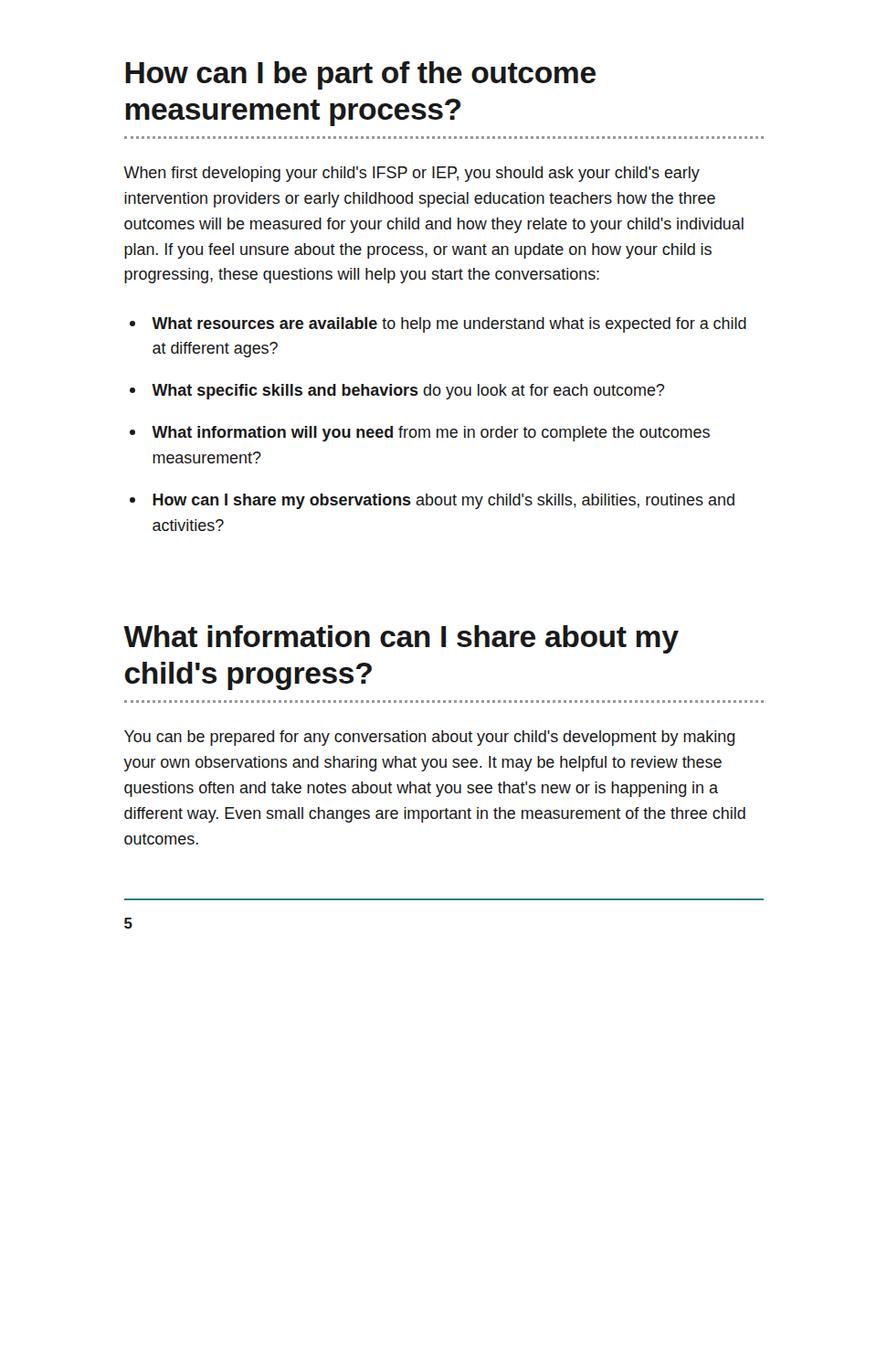How can I be part of the outcome measurement process?
When first developing your child's IFSP or IEP, you should ask your child's early intervention providers or early childhood special education teachers how the three outcomes will be measured for your child and how they relate to your child's individual plan. If you feel unsure about the process, or want an update on how your child is progressing, these questions will help you start the conversations:
What resources are available to help me understand what is expected for a child at different ages?
What specific skills and behaviors do you look at for each outcome?
What information will you need from me in order to complete the outcomes measurement?
How can I share my observations about my child's skills, abilities, routines and activities?
What information can I share about my child's progress?
You can be prepared for any conversation about your child's development by making your own observations and sharing what you see. It may be helpful to review these questions often and take notes about what you see that's new or is happening in a different way. Even small changes are important in the measurement of the three child outcomes.
5